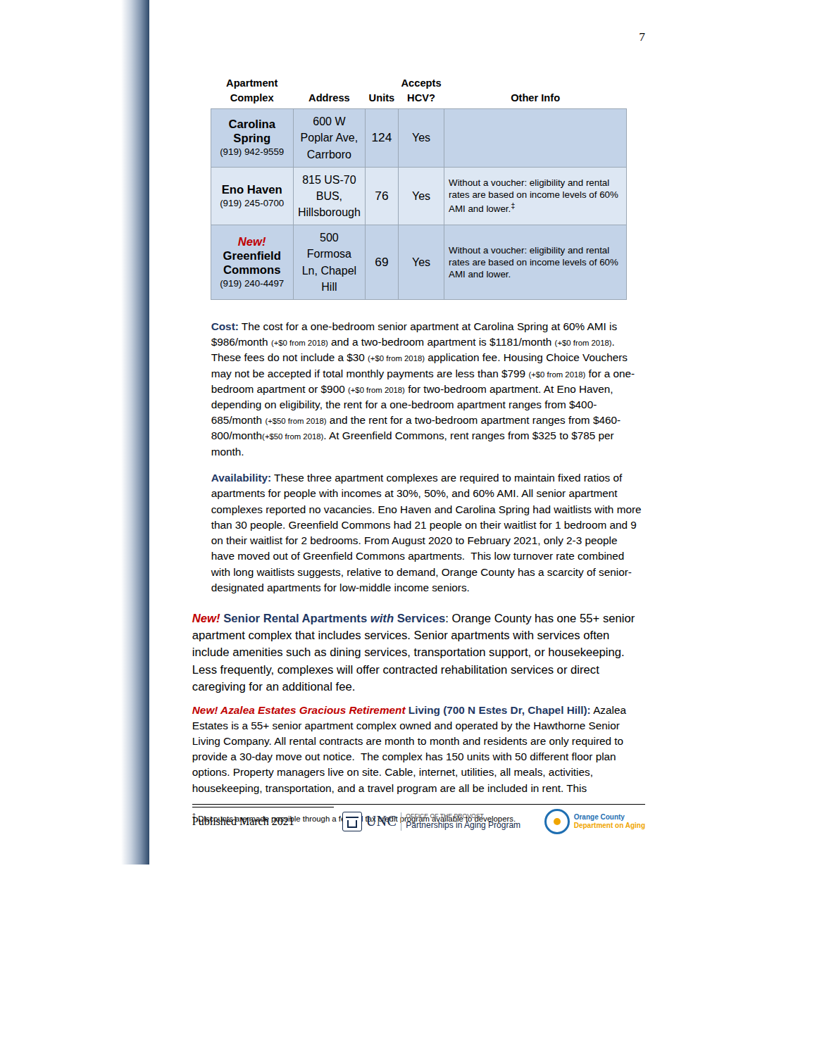7
| Apartment Complex | Address | Units | Accepts HCV? | Other Info |
| --- | --- | --- | --- | --- |
| Carolina Spring (919) 942-9559 | 600 W Poplar Ave, Carrboro | 124 | Yes | |
| Eno Haven (919) 245-0700 | 815 US-70 BUS, Hillsborough | 76 | Yes | Without a voucher: eligibility and rental rates are based on income levels of 60% AMI and lower. ‡ |
| New! Greenfield Commons (919) 240-4497 | 500 Formosa Ln, Chapel Hill | 69 | Yes | Without a voucher: eligibility and rental rates are based on income levels of 60% AMI and lower. |
Cost: The cost for a one-bedroom senior apartment at Carolina Spring at 60% AMI is $986/month (+$0 from 2018) and a two-bedroom apartment is $1181/month (+$0 from 2018). These fees do not include a $30 (+$0 from 2018) application fee. Housing Choice Vouchers may not be accepted if total monthly payments are less than $799 (+$0 from 2018) for a one-bedroom apartment or $900 (+$0 from 2018) for two-bedroom apartment. At Eno Haven, depending on eligibility, the rent for a one-bedroom apartment ranges from $400-685/month (+$50 from 2018) and the rent for a two-bedroom apartment ranges from $460-800/month(+$50 from 2018). At Greenfield Commons, rent ranges from $325 to $785 per month.
Availability: These three apartment complexes are required to maintain fixed ratios of apartments for people with incomes at 30%, 50%, and 60% AMI. All senior apartment complexes reported no vacancies. Eno Haven and Carolina Spring had waitlists with more than 30 people. Greenfield Commons had 21 people on their waitlist for 1 bedroom and 9 on their waitlist for 2 bedrooms. From August 2020 to February 2021, only 2-3 people have moved out of Greenfield Commons apartments. This low turnover rate combined with long waitlists suggests, relative to demand, Orange County has a scarcity of senior-designated apartments for low-middle income seniors.
New! Senior Rental Apartments with Services: Orange County has one 55+ senior apartment complex that includes services. Senior apartments with services often include amenities such as dining services, transportation support, or housekeeping. Less frequently, complexes will offer contracted rehabilitation services or direct caregiving for an additional fee.
New! Azalea Estates Gracious Retirement Living (700 N Estes Dr, Chapel Hill): Azalea Estates is a 55+ senior apartment complex owned and operated by the Hawthorne Senior Living Company. All rental contracts are month to month and residents are only required to provide a 30-day move out notice. The complex has 150 units with 50 different floor plan options. Property managers live on site. Cable, internet, utilities, all meals, activities, housekeeping, transportation, and a travel program are all be included in rent. This
‡ Discounts are made possible through a federal tax credit program available to developers.
Published March 2021
UNC
OFFICE OF THE PROVOST
Partnerships in Aging Program
Orange County
Department on Aging